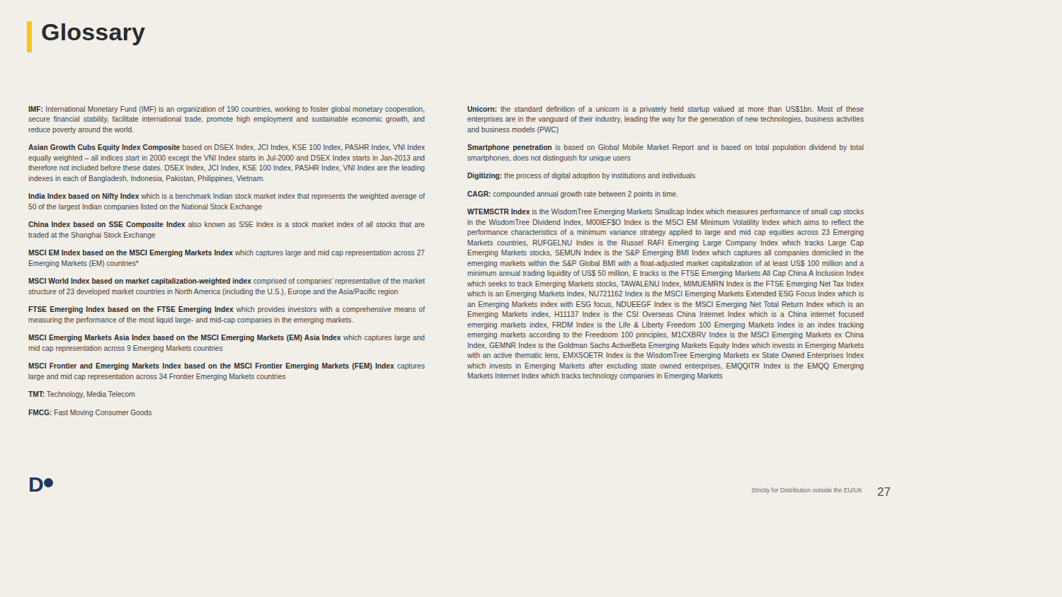Glossary
IMF: International Monetary Fund (IMF) is an organization of 190 countries, working to foster global monetary cooperation, secure financial stability, facilitate international trade, promote high employment and sustainable economic growth, and reduce poverty around the world.
Asian Growth Cubs Equity Index Composite based on DSEX Index, JCI Index, KSE 100 Index, PASHR Index, VNI Index equally weighted – all indices start in 2000 except the VNI Index starts in Jul-2000 and DSEX Index starts in Jan-2013 and therefore not included before these dates. DSEX Index, JCI Index, KSE 100 Index, PASHR Index, VNI Index are the leading indexes in each of Bangladesh, Indonesia, Pakistan, Philippines, Vietnam.
India Index based on Nifty Index which is a benchmark Indian stock market index that represents the weighted average of 50 of the largest Indian companies listed on the National Stock Exchange
China Index based on SSE Composite Index also known as SSE Index is a stock market index of all stocks that are traded at the Shanghai Stock Exchange
MSCI EM Index based on the MSCI Emerging Markets Index which captures large and mid cap representation across 27 Emerging Markets (EM) countries*
MSCI World Index based on market capitalization-weighted index comprised of companies’ representative of the market structure of 23 developed market countries in North America (including the U.S.), Europe and the Asia/Pacific region
FTSE Emerging Index based on the FTSE Emerging Index which provides investors with a comprehensive means of measuring the performance of the most liquid large- and mid-cap companies in the emerging markets.
MSCI Emerging Markets Asia Index based on the MSCI Emerging Markets (EM) Asia Index which captures large and mid cap representation across 9 Emerging Markets countries
MSCI Frontier and Emerging Markets Index based on the MSCI Frontier Emerging Markets (FEM) Index captures large and mid cap representation across 34 Frontier Emerging Markets countries
TMT: Technology, Media Telecom
FMCG: Fast Moving Consumer Goods
Unicorn: the standard definition of a unicorn is a privately held startup valued at more than US$1bn. Most of these enterprises are in the vanguard of their industry, leading the way for the generation of new technologies, business activities and business models (PWC)
Smartphone penetration is based on Global Mobile Market Report and is based on total population dividend by total smartphones, does not distinguish for unique users
Digitizing: the process of digital adoption by institutions and individuals
CAGR: compounded annual growth rate between 2 points in time.
WTEMSCTR Index is the WisdomTree Emerging Markets Smallcap Index which measures performance of small cap stocks in the WisdomTree Dividend Index, M00IEF$O Index is the MSCI EM Minimum Volatility Index which aims to reflect the performance characteristics of a minimum variance strategy applied to large and mid cap equities across 23 Emerging Markets countries, RUFGELNU Index is the Russel RAFI Emerging Large Company Index which tracks Large Cap Emerging Markets stocks, SEMUN Index is the S&P Emerging BMI Index which captures all companies domiciled in the emerging markets within the S&P Global BMI with a float-adjusted market capitalization of at least US$ 100 million and a minimum annual trading liquidity of US$ 50 million, E tracks is the FTSE Emerging Markets All Cap China A Inclusion Index which seeks to track Emerging Markets stocks, TAWALENU Index, MIMUEMRN Index is the FTSE Emerging Net Tax Index which is an Emerging Markets Index, NU721162 Index is the MSCI Emerging Markets Extended ESG Focus Index which is an Emerging Markets index with ESG focus, NDUEEGF Index is the MSCI Emerging Net Total Return Index which is an Emerging Markets index, H11137 Index is the CSI Overseas China Internet Index which is a China internet focused emerging markets index, FRDM Index is the Life & Liberty Freedom 100 Emerging Markets Index is an index tracking emerging markets according to the Freedoom 100 principles, M1CXBRV Index is the MSCI Emerging Markets ex China Index, GEMNR Index is the Goldman Sachs ActiveBeta Emerging Markets Equity Index which invests in Emerging Markets with an active thematic lens, EMXSOETR Index is the WisdomTree Emerging Markets ex State Owned Enterprises Index which invests in Emerging Markets after excluding state owned enterprises, EMQQITR Index is the EMQQ Emerging Markets Internet Index which tracks technology companies in Emerging Markets
D
Strictly for Distribution outside the EU/UK
27